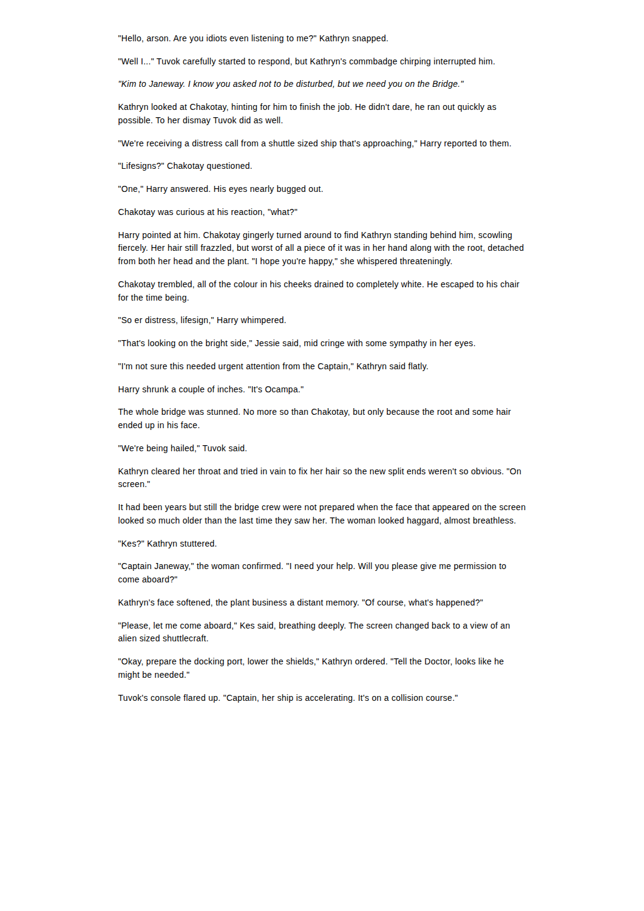"Hello, arson. Are you idiots even listening to me?" Kathryn snapped.
"Well I..." Tuvok carefully started to respond, but Kathryn's commbadge chirping interrupted him.
"Kim to Janeway. I know you asked not to be disturbed, but we need you on the Bridge."
Kathryn looked at Chakotay, hinting for him to finish the job. He didn't dare, he ran out quickly as possible. To her dismay Tuvok did as well.
"We're receiving a distress call from a shuttle sized ship that's approaching," Harry reported to them.
"Lifesigns?" Chakotay questioned.
"One," Harry answered. His eyes nearly bugged out.
Chakotay was curious at his reaction, "what?"
Harry pointed at him. Chakotay gingerly turned around to find Kathryn standing behind him, scowling fiercely. Her hair still frazzled, but worst of all a piece of it was in her hand along with the root, detached from both her head and the plant. "I hope you're happy," she whispered threateningly.
Chakotay trembled, all of the colour in his cheeks drained to completely white. He escaped to his chair for the time being.
"So er distress, lifesign," Harry whimpered.
"That's looking on the bright side," Jessie said, mid cringe with some sympathy in her eyes.
"I'm not sure this needed urgent attention from the Captain," Kathryn said flatly.
Harry shrunk a couple of inches. "It's Ocampa."
The whole bridge was stunned. No more so than Chakotay, but only because the root and some hair ended up in his face.
"We're being hailed," Tuvok said.
Kathryn cleared her throat and tried in vain to fix her hair so the new split ends weren't so obvious. "On screen."
It had been years but still the bridge crew were not prepared when the face that appeared on the screen looked so much older than the last time they saw her. The woman looked haggard, almost breathless.
"Kes?" Kathryn stuttered.
"Captain Janeway," the woman confirmed. "I need your help. Will you please give me permission to come aboard?"
Kathryn's face softened, the plant business a distant memory. "Of course, what's happened?"
"Please, let me come aboard," Kes said, breathing deeply. The screen changed back to a view of an alien sized shuttlecraft.
"Okay, prepare the docking port, lower the shields," Kathryn ordered. "Tell the Doctor, looks like he might be needed."
Tuvok's console flared up. "Captain, her ship is accelerating. It's on a collision course."